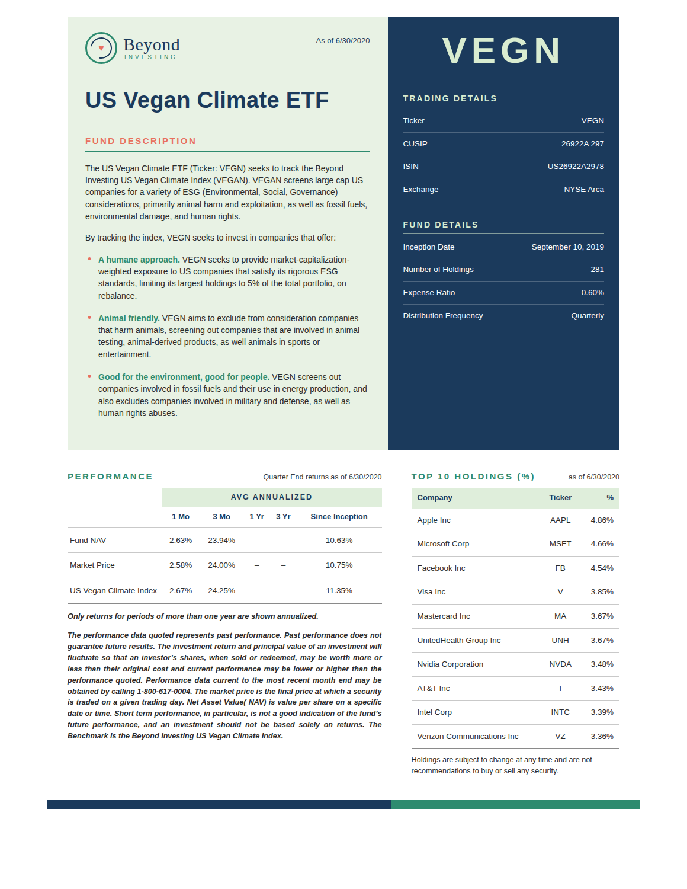Beyond INVESTING
As of 6/30/2020
US Vegan Climate ETF
Fund Description
The US Vegan Climate ETF (Ticker: VEGN) seeks to track the Beyond Investing US Vegan Climate Index (VEGAN). VEGAN screens large cap US companies for a variety of ESG (Environmental, Social, Governance) considerations, primarily animal harm and exploitation, as well as fossil fuels, environmental damage, and human rights.
By tracking the index, VEGN seeks to invest in companies that offer:
A humane approach. VEGN seeks to provide market-capitalization-weighted exposure to US companies that satisfy its rigorous ESG standards, limiting its largest holdings to 5% of the total portfolio, on rebalance.
Animal friendly. VEGN aims to exclude from consideration companies that harm animals, screening out companies that are involved in animal testing, animal-derived products, as well animals in sports or entertainment.
Good for the environment, good for people. VEGN screens out companies involved in fossil fuels and their use in energy production, and also excludes companies involved in military and defense, as well as human rights abuses.
VEGN
Trading Details
| Ticker | VEGN |
| CUSIP | 26922A 297 |
| ISIN | US26922A2978 |
| Exchange | NYSE Arca |
Fund Details
| Inception Date | September 10, 2019 |
| Number of Holdings | 281 |
| Expense Ratio | 0.60% |
| Distribution Frequency | Quarterly |
Performance
Quarter End returns as of 6/30/2020
| | AVG ANNUALIZED |
| --- | --- |
| | 1 Mo | 3 Mo | 1 Yr | 3 Yr | Since Inception |
| Fund NAV | 2.63% | 23.94% | – | – | 10.63% |
| Market Price | 2.58% | 24.00% | – | – | 10.75% |
| US Vegan Climate Index | 2.67% | 24.25% | – | – | 11.35% |
Only returns for periods of more than one year are shown annualized.
The performance data quoted represents past performance. Past performance does not guarantee future results. The investment return and principal value of an investment will fluctuate so that an investor’s shares, when sold or redeemed, may be worth more or less than their original cost and current performance may be lower or higher than the performance quoted. Performance data current to the most recent month end may be obtained by calling 1-800-617-0004. The market price is the final price at which a security is traded on a given trading day. Net Asset Value( NAV) is value per share on a specific date or time. Short term performance, in particular, is not a good indication of the fund’s future performance, and an investment should not be based solely on returns. The Benchmark is the Beyond Investing US Vegan Climate Index.
Top 10 Holdings (%)
as of 6/30/2020
| Company | Ticker | % |
| --- | --- | --- |
| Apple Inc | AAPL | 4.86% |
| Microsoft Corp | MSFT | 4.66% |
| Facebook Inc | FB | 4.54% |
| Visa Inc | V | 3.85% |
| Mastercard Inc | MA | 3.67% |
| UnitedHealth Group Inc | UNH | 3.67% |
| Nvidia Corporation | NVDA | 3.48% |
| AT&T Inc | T | 3.43% |
| Intel Corp | INTC | 3.39% |
| Verizon Communications Inc | VZ | 3.36% |
Holdings are subject to change at any time and are not recommendations to buy or sell any security.